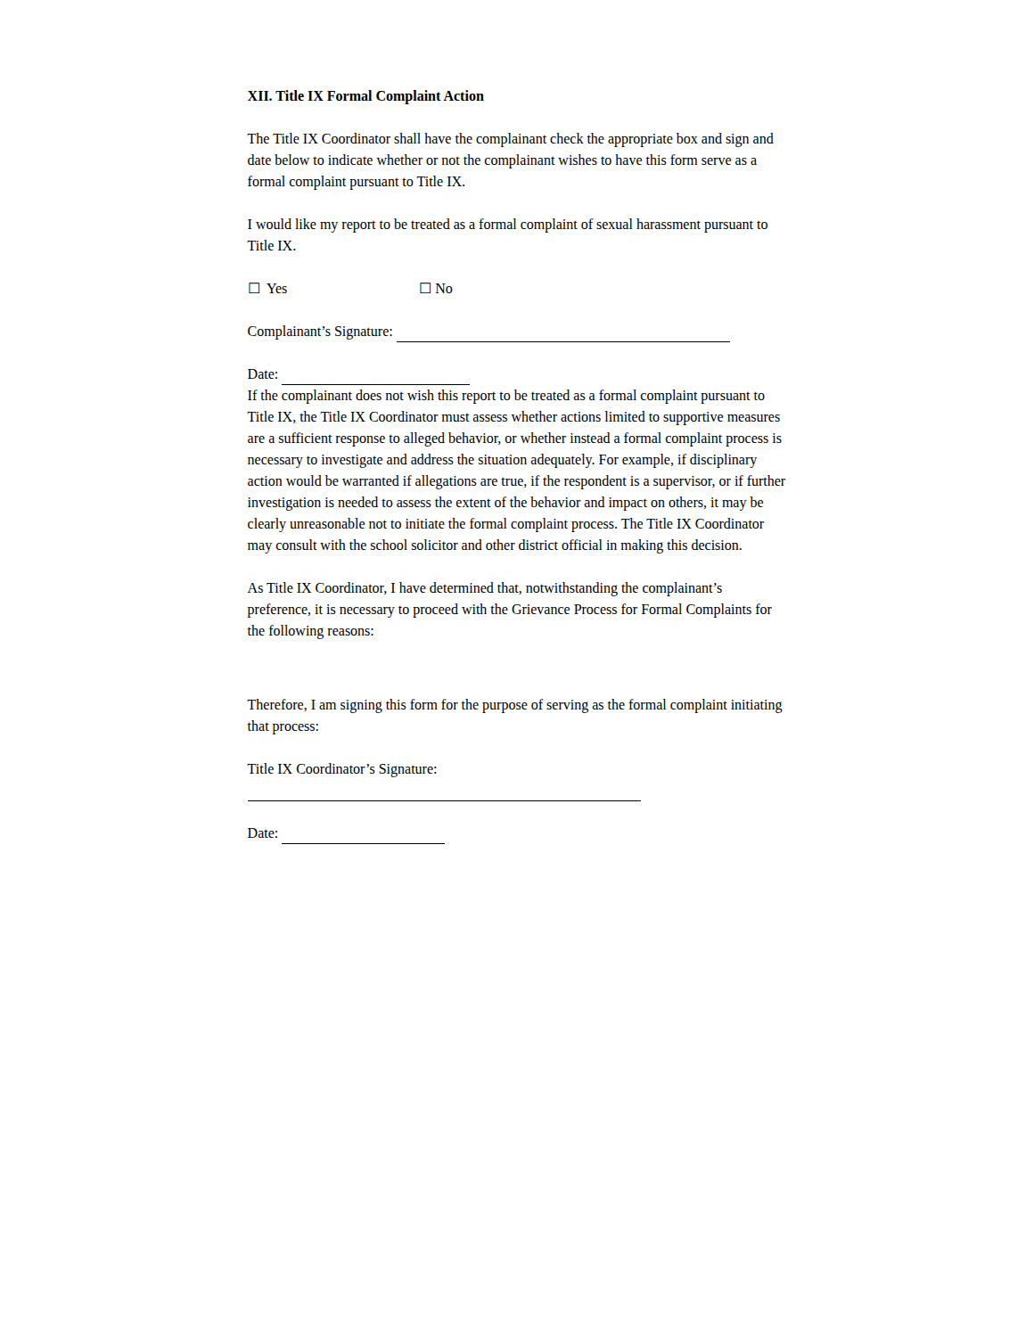XII. Title IX Formal Complaint Action
The Title IX Coordinator shall have the complainant check the appropriate box and sign and date below to indicate whether or not the complainant wishes to have this form serve as a formal complaint pursuant to Title IX.
I would like my report to be treated as a formal complaint of sexual harassment pursuant to Title IX.
☐ Yes ☐ No
Complainant’s Signature:
Date:
If the complainant does not wish this report to be treated as a formal complaint pursuant to Title IX, the Title IX Coordinator must assess whether actions limited to supportive measures are a sufficient response to alleged behavior, or whether instead a formal complaint process is necessary to investigate and address the situation adequately. For example, if disciplinary action would be warranted if allegations are true, if the respondent is a supervisor, or if further investigation is needed to assess the extent of the behavior and impact on others, it may be clearly unreasonable not to initiate the formal complaint process. The Title IX Coordinator may consult with the school solicitor and other district official in making this decision.
As Title IX Coordinator, I have determined that, notwithstanding the complainant’s preference, it is necessary to proceed with the Grievance Process for Formal Complaints for the following reasons:
Therefore, I am signing this form for the purpose of serving as the formal complaint initiating that process:
Title IX Coordinator’s Signature:
Date: